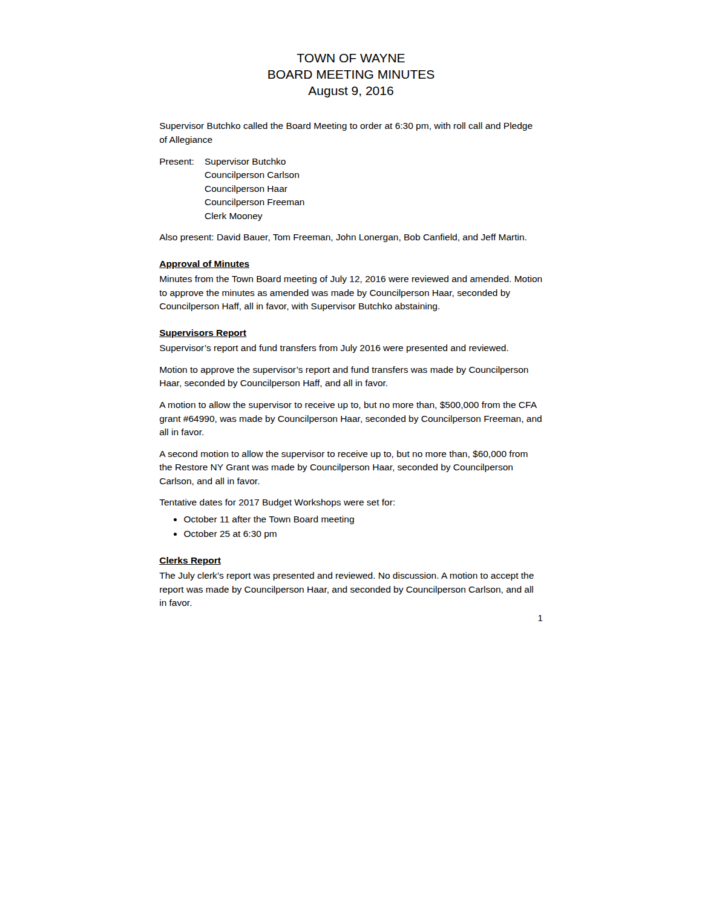TOWN OF WAYNE
BOARD MEETING MINUTES
August 9, 2016
Supervisor Butchko called the Board Meeting to order at 6:30 pm, with roll call and Pledge of Allegiance
| Present: | Supervisor Butchko |
| | Councilperson Carlson |
| | Councilperson Haar |
| | Councilperson Freeman |
| | Clerk Mooney |
Also present: David Bauer, Tom Freeman, John Lonergan, Bob Canfield, and Jeff Martin.
Approval of Minutes
Minutes from the Town Board meeting of July 12, 2016 were reviewed and amended. Motion to approve the minutes as amended was made by Councilperson Haar, seconded by Councilperson Haff, all in favor, with Supervisor Butchko abstaining.
Supervisors Report
Supervisor’s report and fund transfers from July 2016 were presented and reviewed.
Motion to approve the supervisor’s report and fund transfers was made by Councilperson Haar, seconded by Councilperson Haff, and all in favor.
A motion to allow the supervisor to receive up to, but no more than, $500,000 from the CFA grant #64990, was made by Councilperson Haar, seconded by Councilperson Freeman, and all in favor.
A second motion to allow the supervisor to receive up to, but no more than, $60,000 from the Restore NY Grant was made by Councilperson Haar, seconded by Councilperson Carlson, and all in favor.
Tentative dates for 2017 Budget Workshops were set for:
October 11 after the Town Board meeting
October 25 at 6:30 pm
Clerks Report
The July clerk’s report was presented and reviewed. No discussion. A motion to accept the report was made by Councilperson Haar, and seconded by Councilperson Carlson, and all in favor.
1